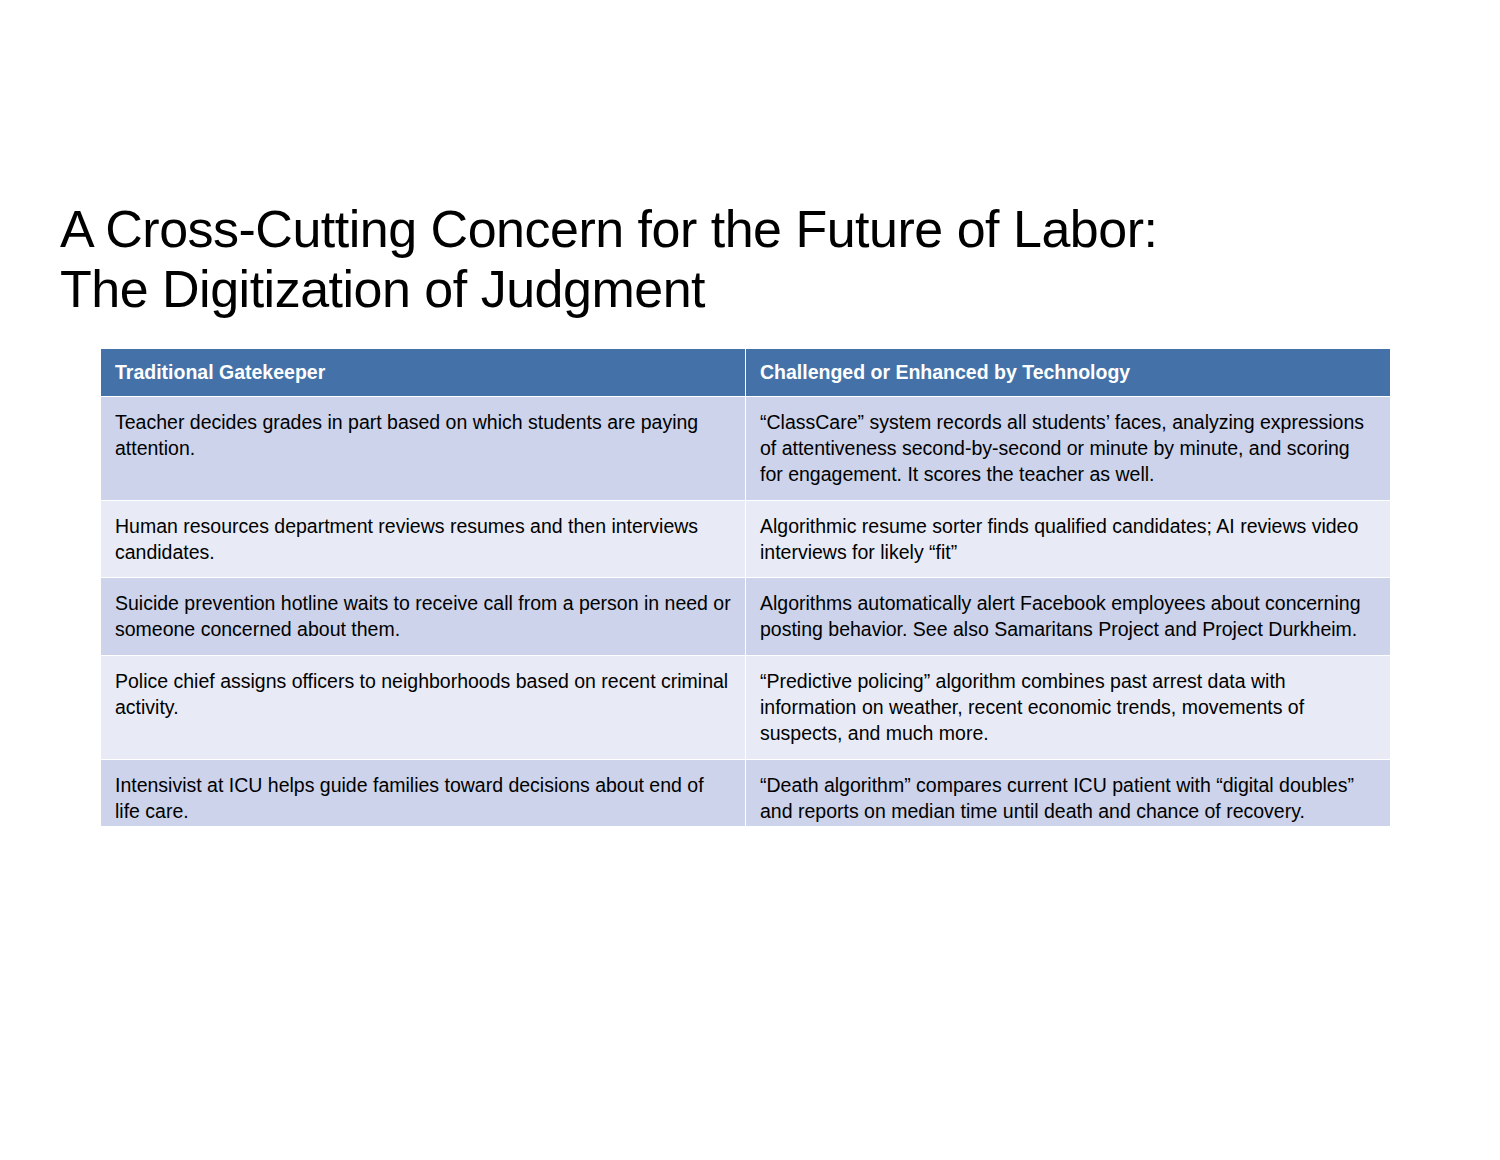A Cross-Cutting Concern for the Future of Labor:
The Digitization of Judgment
| Traditional Gatekeeper | Challenged or Enhanced by Technology |
| --- | --- |
| Teacher decides grades in part based on which students are paying attention. | “ClassCare” system records all students’ faces, analyzing expressions of attentiveness second-by-second or minute by minute, and scoring for engagement. It scores the teacher as well. |
| Human resources department reviews resumes and then interviews candidates. | Algorithmic resume sorter finds qualified candidates; AI reviews video interviews for likely “fit” |
| Suicide prevention hotline waits to receive call from a person in need or someone concerned about them. | Algorithms automatically alert Facebook employees about concerning posting behavior. See also Samaritans Project and Project Durkheim. |
| Police chief assigns officers to neighborhoods based on recent criminal activity. | “Predictive policing” algorithm combines past arrest data with information on weather, recent economic trends, movements of suspects, and much more. |
| Intensivist at ICU helps guide families toward decisions about end of life care. | “Death algorithm” compares current ICU patient with “digital doubles” and reports on median time until death and chance of recovery. |